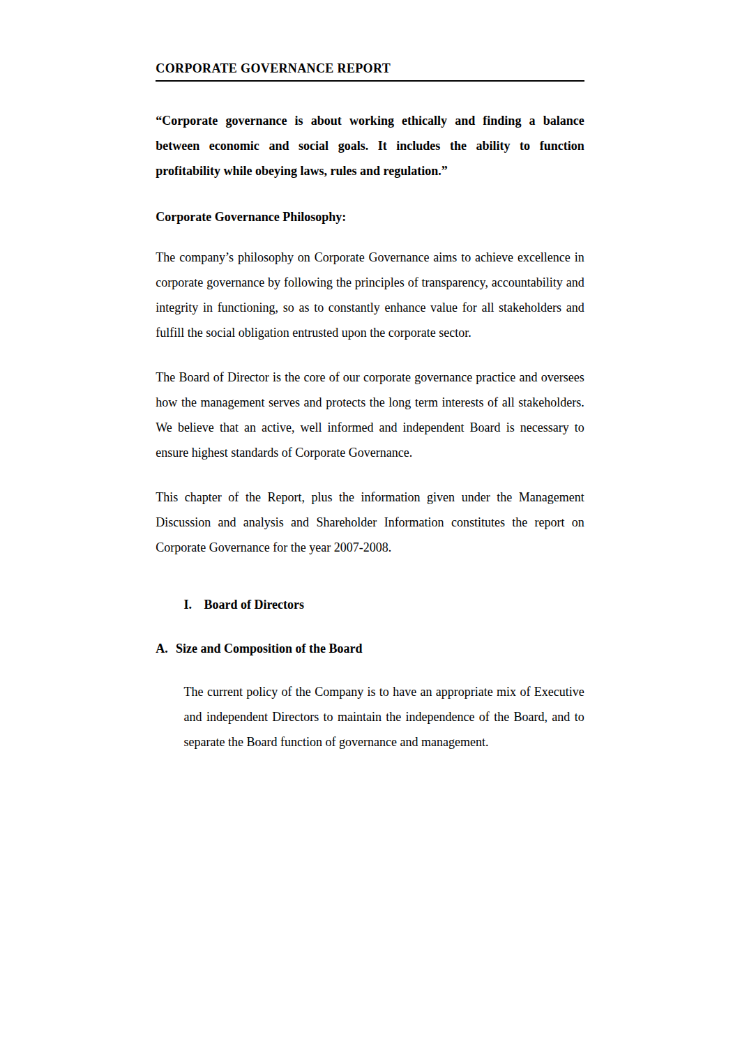CORPORATE GOVERNANCE REPORT
“Corporate governance is about working ethically and finding a balance between economic and social goals. It includes the ability to function profitability while obeying laws, rules and regulation.”
Corporate Governance Philosophy:
The company’s philosophy on Corporate Governance aims to achieve excellence in corporate governance by following the principles of transparency, accountability and integrity in functioning, so as to constantly enhance value for all stakeholders and fulfill the social obligation entrusted upon the corporate sector.
The Board of Director is the core of our corporate governance practice and oversees how the management serves and protects the long term interests of all stakeholders. We believe that an active, well informed and independent Board is necessary to ensure highest standards of Corporate Governance.
This chapter of the Report, plus the information given under the Management Discussion and analysis and Shareholder Information constitutes the report on Corporate Governance for the year 2007-2008.
I. Board of Directors
A. Size and Composition of the Board
The current policy of the Company is to have an appropriate mix of Executive and independent Directors to maintain the independence of the Board, and to separate the Board function of governance and management.